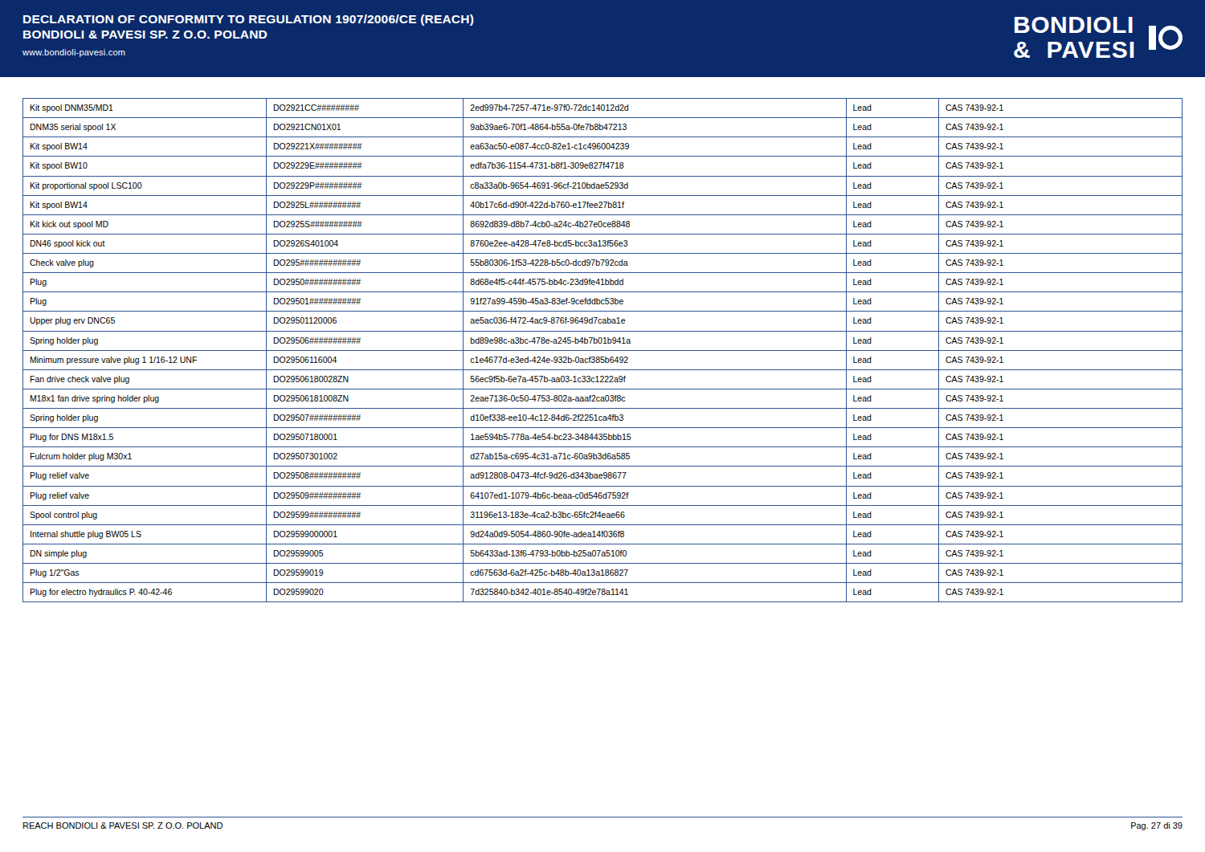DECLARATION OF CONFORMITY TO REGULATION 1907/2006/CE (REACH)
BONDIOLI & PAVESI SP. Z O.O. POLAND
www.bondioli-pavesi.com
BONDIOLI & PAVESI
| Kit spool DNM35/MD1 | DO2921CC######### | 2ed997b4-7257-471e-97f0-72dc14012d2d | Lead | CAS 7439-92-1 |
| DNM35 serial spool 1X | DO2921CN01X01 | 9ab39ae6-70f1-4864-b55a-0fe7b8b47213 | Lead | CAS 7439-92-1 |
| Kit spool BW14 | DO29221X########## | ea63ac50-e087-4cc0-82e1-c1c496004239 | Lead | CAS 7439-92-1 |
| Kit spool BW10 | DO29229E########## | edfa7b36-1154-4731-b8f1-309e827f4718 | Lead | CAS 7439-92-1 |
| Kit proportional spool LSC100 | DO29229P########## | c8a33a0b-9654-4691-96cf-210bdae5293d | Lead | CAS 7439-92-1 |
| Kit spool BW14 | DO2925L########### | 40b17c6d-d90f-422d-b760-e17fee27b81f | Lead | CAS 7439-92-1 |
| Kit kick out spool MD | DO2925S########### | 8692d839-d8b7-4cb0-a24c-4b27e0ce8848 | Lead | CAS 7439-92-1 |
| DN46 spool kick out | DO2926S401004 | 8760e2ee-a428-47e8-bcd5-bcc3a13f56e3 | Lead | CAS 7439-92-1 |
| Check valve plug | DO295############# | 55b80306-1f53-4228-b5c0-dcd97b792cda | Lead | CAS 7439-92-1 |
| Plug | DO2950############ | 8d68e4f5-c44f-4575-bb4c-23d9fe41bbdd | Lead | CAS 7439-92-1 |
| Plug | DO29501########### | 91f27a99-459b-45a3-83ef-9cefddbc53be | Lead | CAS 7439-92-1 |
| Upper plug erv DNC65 | DO29501120006 | ae5ac036-f472-4ac9-876f-9649d7caba1e | Lead | CAS 7439-92-1 |
| Spring holder plug | DO29506########### | bd89e98c-a3bc-478e-a245-b4b7b01b941a | Lead | CAS 7439-92-1 |
| Minimum pressure valve plug 1 1/16-12 UNF | DO29506116004 | c1e4677d-e3ed-424e-932b-0acf385b6492 | Lead | CAS 7439-92-1 |
| Fan drive check valve plug | DO29506180028ZN | 56ec9f5b-6e7a-457b-aa03-1c33c1222a9f | Lead | CAS 7439-92-1 |
| M18x1 fan drive spring holder plug | DO29506181008ZN | 2eae7136-0c50-4753-802a-aaaf2ca03f8c | Lead | CAS 7439-92-1 |
| Spring holder plug | DO29507########### | d10ef338-ee10-4c12-84d6-2f2251ca4fb3 | Lead | CAS 7439-92-1 |
| Plug for DNS M18x1.5 | DO29507180001 | 1ae594b5-778a-4e54-bc23-3484435bbb15 | Lead | CAS 7439-92-1 |
| Fulcrum holder plug M30x1 | DO29507301002 | d27ab15a-c695-4c31-a71c-60a9b3d6a585 | Lead | CAS 7439-92-1 |
| Plug relief valve | DO29508########### | ad912808-0473-4fcf-9d26-d343bae98677 | Lead | CAS 7439-92-1 |
| Plug relief valve | DO29509########### | 64107ed1-1079-4b6c-beaa-c0d546d7592f | Lead | CAS 7439-92-1 |
| Spool control plug | DO29599########### | 31196e13-183e-4ca2-b3bc-65fc2f4eae66 | Lead | CAS 7439-92-1 |
| Internal shuttle plug BW05 LS | DO29599000001 | 9d24a0d9-5054-4860-90fe-adea14f036f8 | Lead | CAS 7439-92-1 |
| DN simple plug | DO29599005 | 5b6433ad-13f6-4793-b0bb-b25a07a510f0 | Lead | CAS 7439-92-1 |
| Plug 1/2"Gas | DO29599019 | cd67563d-6a2f-425c-b48b-40a13a186827 | Lead | CAS 7439-92-1 |
| Plug for electro hydraulics P. 40-42-46 | DO29599020 | 7d325840-b342-401e-8540-49f2e78a1141 | Lead | CAS 7439-92-1 |
REACH BONDIOLI & PAVESI SP. Z O.O. POLAND
Pag. 27 di 39